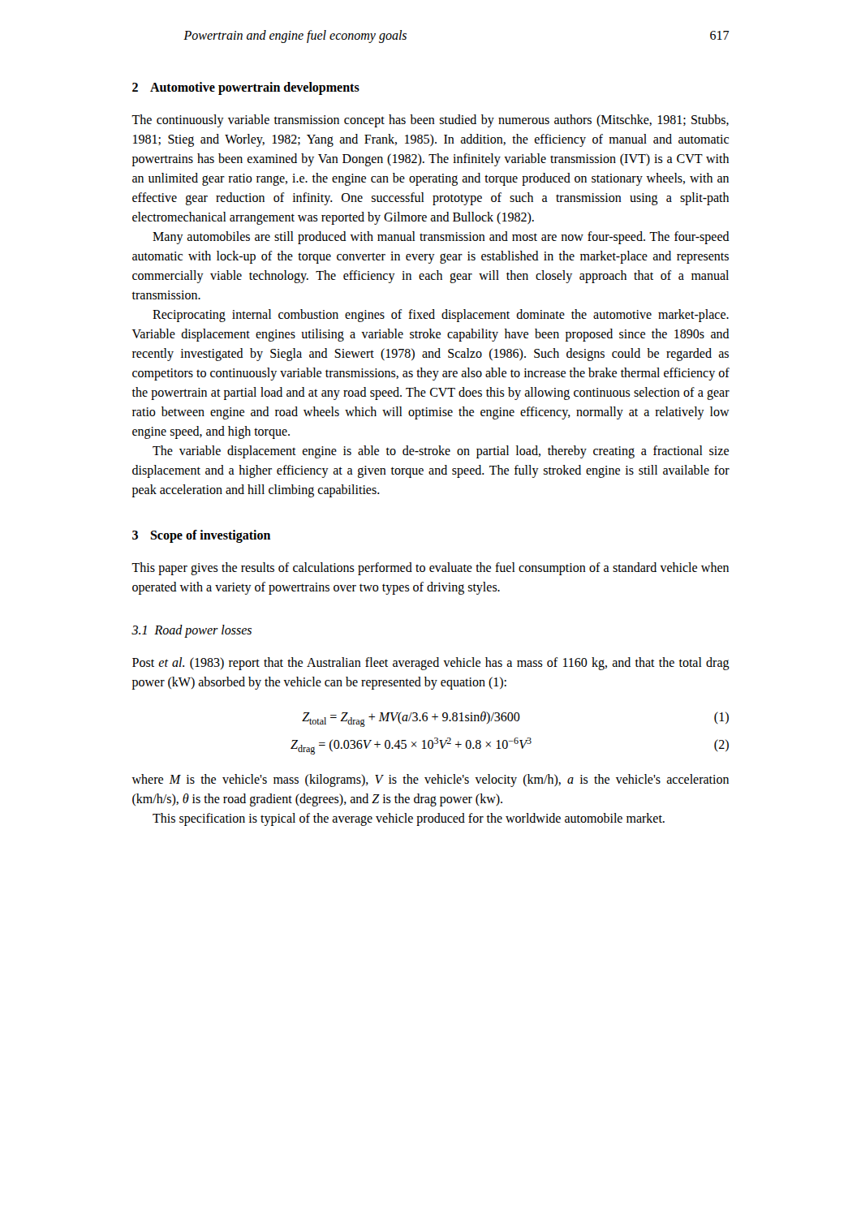Powertrain and engine fuel economy goals 617
2 Automotive powertrain developments
The continuously variable transmission concept has been studied by numerous authors (Mitschke, 1981; Stubbs, 1981; Stieg and Worley, 1982; Yang and Frank, 1985). In addition, the efficiency of manual and automatic powertrains has been examined by Van Dongen (1982). The infinitely variable transmission (IVT) is a CVT with an unlimited gear ratio range, i.e. the engine can be operating and torque produced on stationary wheels, with an effective gear reduction of infinity. One successful prototype of such a transmission using a split-path electromechanical arrangement was reported by Gilmore and Bullock (1982).
Many automobiles are still produced with manual transmission and most are now four-speed. The four-speed automatic with lock-up of the torque converter in every gear is established in the market-place and represents commercially viable technology. The efficiency in each gear will then closely approach that of a manual transmission.
Reciprocating internal combustion engines of fixed displacement dominate the automotive market-place. Variable displacement engines utilising a variable stroke capability have been proposed since the 1890s and recently investigated by Siegla and Siewert (1978) and Scalzo (1986). Such designs could be regarded as competitors to continuously variable transmissions, as they are also able to increase the brake thermal efficiency of the powertrain at partial load and at any road speed. The CVT does this by allowing continuous selection of a gear ratio between engine and road wheels which will optimise the engine efficency, normally at a relatively low engine speed, and high torque.
The variable displacement engine is able to de-stroke on partial load, thereby creating a fractional size displacement and a higher efficiency at a given torque and speed. The fully stroked engine is still available for peak acceleration and hill climbing capabilities.
3 Scope of investigation
This paper gives the results of calculations performed to evaluate the fuel consumption of a standard vehicle when operated with a variety of powertrains over two types of driving styles.
3.1 Road power losses
Post et al. (1983) report that the Australian fleet averaged vehicle has a mass of 1160 kg, and that the total drag power (kW) absorbed by the vehicle can be represented by equation (1):
Ztotal = Zdrag + MV(a/3.6 + 9.81sinθ)/3600 (1)
Zdrag = (0.036V + 0.45 × 103V2 + 0.8 × 10−6V3 (2)
where M is the vehicle's mass (kilograms), V is the vehicle's velocity (km/h), a is the vehicle's acceleration (km/h/s), θ is the road gradient (degrees), and Z is the drag power (kw).
This specification is typical of the average vehicle produced for the worldwide automobile market.